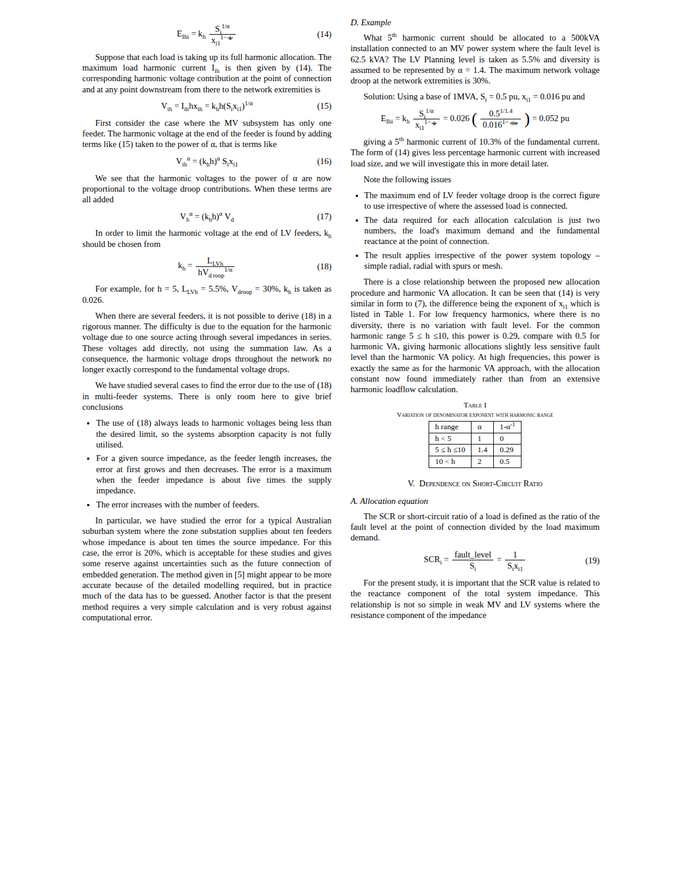EIhi = kh Si1/α xi11−1 α (14)
Suppose that each load is taking up its full harmonic allocation. The maximum load harmonic current Iih is then given by (14). The corresponding harmonic voltage contribution at the point of connection and at any point downstream from there to the network extremities is
Vih = Iihhxih = khh(Sixi1)1/α (15)
First consider the case where the MV subsystem has only one feeder. The harmonic voltage at the end of the feeder is found by adding terms like (15) taken to the power of α, that is terms like
Vihα = (khh)α Sixi1 (16)
We see that the harmonic voltages to the power of α are now proportional to the voltage droop contributions. When these terms are all added
Vhα = (khh)α Vd (17)
In order to limit the harmonic voltage at the end of LV feeders, kh should be chosen from
kh = LLVh hVd roop1/α (18)
For example, for h = 5, LLVh = 5.5%, Vdroop = 30%, kh is taken as 0.026.
When there are several feeders, it is not possible to derive (18) in a rigorous manner. The difficulty is due to the equation for the harmonic voltage due to one source acting through several impedances in series. These voltages add directly, not using the summation law. As a consequence, the harmonic voltage drops throughout the network no longer exactly correspond to the fundamental voltage drops.
We have studied several cases to find the error due to the use of (18) in multi-feeder systems. There is only room here to give brief conclusions
The use of (18) always leads to harmonic voltages being less than the desired limit, so the systems absorption capacity is not fully utilised.
For a given source impedance, as the feeder length increases, the error at first grows and then decreases. The error is a maximum when the feeder impedance is about five times the supply impedance.
The error increases with the number of feeders.
In particular, we have studied the error for a typical Australian suburban system where the zone substation supplies about ten feeders whose impedance is about ten times the source impedance. For this case, the error is 20%, which is acceptable for these studies and gives some reserve against uncertainties such as the future connection of embedded generation. The method given in [5] might appear to be more accurate because of the detailed modelling required, but in practice much of the data has to be guessed. Another factor is that the present method requires a very simple calculation and is very robust against computational error.
D. Example
What 5th harmonic current should be allocated to a 500kVA installation connected to an MV power system where the fault level is 62.5 kVA? The LV Planning level is taken as 5.5% and diversity is assumed to be represented by α = 1.4. The maximum network voltage droop at the network extremities is 30%.
Solution: Using a base of 1MVA, Si = 0.5 pu, xi1 = 0.016 pu and
EIhi = kh Si1/α xi11−1 α = 0.026 ( 0.51/1.4 0.0161−11.4 ) = 0.052 pu
giving a 5th harmonic current of 10.3% of the fundamental current. The form of (14) gives less percentage harmonic current with increased load size, and we will investigate this in more detail later.
Note the following issues
The maximum end of LV feeder voltage droop is the correct figure to use irrespective of where the assessed load is connected.
The data required for each allocation calculation is just two numbers, the load's maximum demand and the fundamental reactance at the point of connection.
The result applies irrespective of the power system topology – simple radial, radial with spurs or mesh.
There is a close relationship between the proposed new allocation procedure and harmonic VA allocation. It can be seen that (14) is very similar in form to (7), the difference being the exponent of xi1 which is listed in Table 1. For low frequency harmonics, where there is no diversity, there is no variation with fault level. For the common harmonic range 5 ≤ h ≤10, this power is 0.29, compare with 0.5 for harmonic VA, giving harmonic allocations slightly less sensitive fault level than the harmonic VA policy. At high frequencies, this power is exactly the same as for the harmonic VA approach, with the allocation constant now found immediately rather than from an extensive harmonic loadflow calculation.
Table I
Variation of denominator exponent with harmonic range
| h range | α | 1-α -1 |
| h < 5 | 1 | 0 |
| 5 ≤ h ≤10 | 1.4 | 0.29 |
| 10 < h | 2 | 0.5 |
V. Dependence on Short-Circuit Ratio
A. Allocation equation
The SCR or short-circuit ratio of a load is defined as the ratio of the fault level at the point of connection divided by the load maximum demand.
SCRi = fault_level Si = 1 Sixi1 (19)
For the present study, it is important that the SCR value is related to the reactance component of the total system impedance. This relationship is not so simple in weak MV and LV systems where the resistance component of the impedance